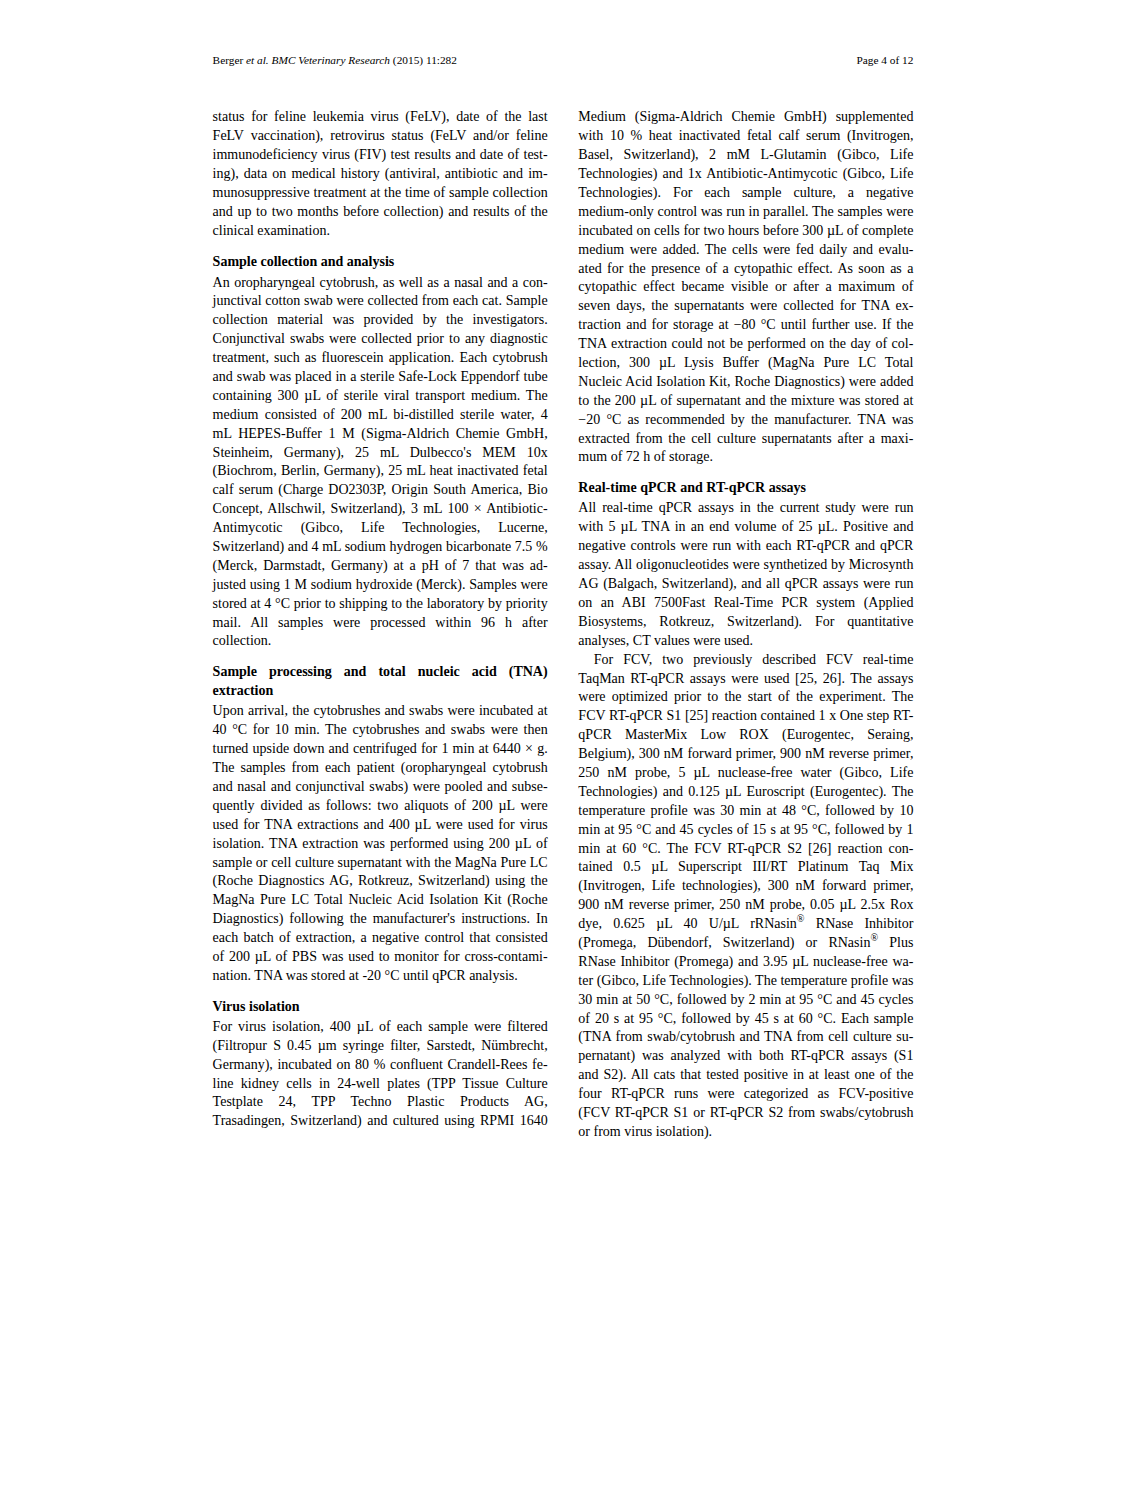Berger et al. BMC Veterinary Research (2015) 11:282 Page 4 of 12
status for feline leukemia virus (FeLV), date of the last FeLV vaccination), retrovirus status (FeLV and/or feline immunodeficiency virus (FIV) test results and date of testing), data on medical history (antiviral, antibiotic and immunosuppressive treatment at the time of sample collection and up to two months before collection) and results of the clinical examination.
Sample collection and analysis
An oropharyngeal cytobrush, as well as a nasal and a conjunctival cotton swab were collected from each cat. Sample collection material was provided by the investigators. Conjunctival swabs were collected prior to any diagnostic treatment, such as fluorescein application. Each cytobrush and swab was placed in a sterile Safe-Lock Eppendorf tube containing 300 µL of sterile viral transport medium. The medium consisted of 200 mL bi-distilled sterile water, 4 mL HEPES-Buffer 1 M (Sigma-Aldrich Chemie GmbH, Steinheim, Germany), 25 mL Dulbecco's MEM 10x (Biochrom, Berlin, Germany), 25 mL heat inactivated fetal calf serum (Charge DO2303P, Origin South America, Bio Concept, Allschwil, Switzerland), 3 mL 100 × Antibiotic-Antimycotic (Gibco, Life Technologies, Lucerne, Switzerland) and 4 mL sodium hydrogen bicarbonate 7.5 % (Merck, Darmstadt, Germany) at a pH of 7 that was adjusted using 1 M sodium hydroxide (Merck). Samples were stored at 4 °C prior to shipping to the laboratory by priority mail. All samples were processed within 96 h after collection.
Sample processing and total nucleic acid (TNA) extraction
Upon arrival, the cytobrushes and swabs were incubated at 40 °C for 10 min. The cytobrushes and swabs were then turned upside down and centrifuged for 1 min at 6440 × g. The samples from each patient (oropharyngeal cytobrush and nasal and conjunctival swabs) were pooled and subsequently divided as follows: two aliquots of 200 µL were used for TNA extractions and 400 µL were used for virus isolation. TNA extraction was performed using 200 µL of sample or cell culture supernatant with the MagNa Pure LC (Roche Diagnostics AG, Rotkreuz, Switzerland) using the MagNa Pure LC Total Nucleic Acid Isolation Kit (Roche Diagnostics) following the manufacturer's instructions. In each batch of extraction, a negative control that consisted of 200 µL of PBS was used to monitor for cross-contamination. TNA was stored at -20 °C until qPCR analysis.
Virus isolation
For virus isolation, 400 µL of each sample were filtered (Filtropur S 0.45 µm syringe filter, Sarstedt, Nümbrecht, Germany), incubated on 80 % confluent Crandell-Rees feline kidney cells in 24-well plates (TPP Tissue Culture Testplate 24, TPP Techno Plastic Products AG, Trasadingen, Switzerland) and cultured using RPMI 1640 Medium (Sigma-Aldrich Chemie GmbH) supplemented with 10 % heat inactivated fetal calf serum (Invitrogen, Basel, Switzerland), 2 mM L-Glutamin (Gibco, Life Technologies) and 1x Antibiotic-Antimycotic (Gibco, Life Technologies). For each sample culture, a negative medium-only control was run in parallel. The samples were incubated on cells for two hours before 300 µL of complete medium were added. The cells were fed daily and evaluated for the presence of a cytopathic effect. As soon as a cytopathic effect became visible or after a maximum of seven days, the supernatants were collected for TNA extraction and for storage at −80 °C until further use. If the TNA extraction could not be performed on the day of collection, 300 µL Lysis Buffer (MagNa Pure LC Total Nucleic Acid Isolation Kit, Roche Diagnostics) were added to the 200 µL of supernatant and the mixture was stored at −20 °C as recommended by the manufacturer. TNA was extracted from the cell culture supernatants after a maximum of 72 h of storage.
Real-time qPCR and RT-qPCR assays
All real-time qPCR assays in the current study were run with 5 µL TNA in an end volume of 25 µL. Positive and negative controls were run with each RT-qPCR and qPCR assay. All oligonucleotides were synthetized by Microsynth AG (Balgach, Switzerland), and all qPCR assays were run on an ABI 7500Fast Real-Time PCR system (Applied Biosystems, Rotkreuz, Switzerland). For quantitative analyses, CT values were used.
For FCV, two previously described FCV real-time TaqMan RT-qPCR assays were used [25, 26]. The assays were optimized prior to the start of the experiment. The FCV RT-qPCR S1 [25] reaction contained 1 x One step RT-qPCR MasterMix Low ROX (Eurogentec, Seraing, Belgium), 300 nM forward primer, 900 nM reverse primer, 250 nM probe, 5 µL nuclease-free water (Gibco, Life Technologies) and 0.125 µL Euroscript (Eurogentec). The temperature profile was 30 min at 48 °C, followed by 10 min at 95 °C and 45 cycles of 15 s at 95 °C, followed by 1 min at 60 °C. The FCV RT-qPCR S2 [26] reaction contained 0.5 µL Superscript III/RT Platinum Taq Mix (Invitrogen, Life technologies), 300 nM forward primer, 900 nM reverse primer, 250 nM probe, 0.05 µL 2.5x Rox dye, 0.625 µL 40 U/µL rRNasin® RNase Inhibitor (Promega, Dübendorf, Switzerland) or RNasin® Plus RNase Inhibitor (Promega) and 3.95 µL nuclease-free water (Gibco, Life Technologies). The temperature profile was 30 min at 50 °C, followed by 2 min at 95 °C and 45 cycles of 20 s at 95 °C, followed by 45 s at 60 °C. Each sample (TNA from swab/cytobrush and TNA from cell culture supernatant) was analyzed with both RT-qPCR assays (S1 and S2). All cats that tested positive in at least one of the four RT-qPCR runs were categorized as FCV-positive (FCV RT-qPCR S1 or RT-qPCR S2 from swabs/cytobrush or from virus isolation).